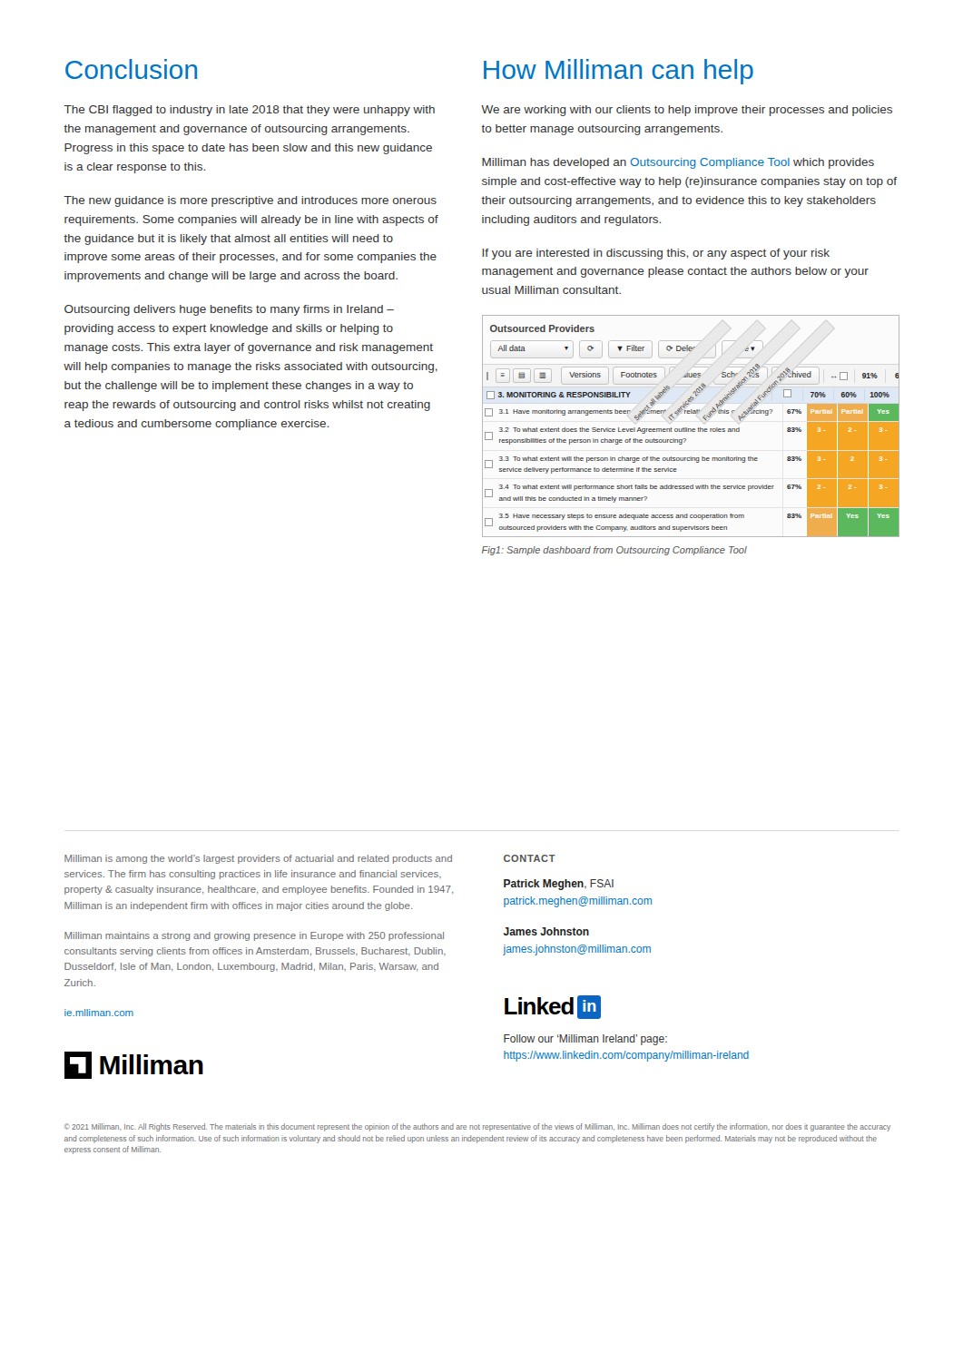Conclusion
The CBI flagged to industry in late 2018 that they were unhappy with the management and governance of outsourcing arrangements. Progress in this space to date has been slow and this new guidance is a clear response to this.
The new guidance is more prescriptive and introduces more onerous requirements. Some companies will already be in line with aspects of the guidance but it is likely that almost all entities will need to improve some areas of their processes, and for some companies the improvements and change will be large and across the board.
Outsourcing delivers huge benefits to many firms in Ireland – providing access to expert knowledge and skills or helping to manage costs. This extra layer of governance and risk management will help companies to manage the risks associated with outsourcing, but the challenge will be to implement these changes in a way to reap the rewards of outsourcing and control risks whilst not creating a tedious and cumbersome compliance exercise.
How Milliman can help
We are working with our clients to help improve their processes and policies to better manage outsourcing arrangements.
Milliman has developed an Outsourcing Compliance Tool which provides simple and cost-effective way to help (re)insurance companies stay on top of their outsourcing arrangements, and to evidence this to key stakeholders including auditors and regulators.
If you are interested in discussing this, or any aspect of your risk management and governance please contact the authors below or your usual Milliman consultant.
Outsourced Providers
All data ⟳ ▼ Filter ⟳ Delegate More ▾
Select all labels
IT services 2018
Fund Administration 2018
Actuarial Function 2018
≡ ▤ ▥
Versions Footnotes Values Schedules Archived
↔
91%
6%
10%
3. MONITORING & RESPONSIBILITY
70%
60%
100%
3.1 Have monitoring arrangements been implemented in relation to this outsourcing?
67%
Partial
Partial
Yes
3.2 To what extent does the Service Level Agreement outline the roles and responsibilities of the person in charge of the outsourcing?
83%
3 -
2 -
3 -
3.3 To what extent will the person in charge of the outsourcing be monitoring the service delivery performance to determine if the service
83%
3 -
2
3 -
3.4 To what extent will performance short falls be addressed with the service provider and will this be conducted in a timely manner?
67%
2 -
2 -
3 -
3.5 Have necessary steps to ensure adequate access and cooperation from outsourced providers with the Company, auditors and supervisors been
83%
Partial
Yes
Yes
Fig1: Sample dashboard from Outsourcing Compliance Tool
Milliman is among the world’s largest providers of actuarial and related products and services. The firm has consulting practices in life insurance and financial services, property & casualty insurance, healthcare, and employee benefits. Founded in 1947, Milliman is an independent firm with offices in major cities around the globe.
Milliman maintains a strong and growing presence in Europe with 250 professional consultants serving clients from offices in Amsterdam, Brussels, Bucharest, Dublin, Dusseldorf, Isle of Man, London, Luxembourg, Madrid, Milan, Paris, Warsaw, and Zurich.
ie.mlliman.com
Milliman
CONTACT
Patrick Meghen, FSAI
patrick.meghen@milliman.com
James Johnston
james.johnston@milliman.com
Linked in
Follow our ‘Milliman Ireland’ page:
https://www.linkedin.com/company/milliman-ireland
© 2021 Milliman, Inc. All Rights Reserved. The materials in this document represent the opinion of the authors and are not representative of the views of Milliman, Inc. Milliman does not certify the information, nor does it guarantee the accuracy and completeness of such information. Use of such information is voluntary and should not be relied upon unless an independent review of its accuracy and completeness have been performed. Materials may not be reproduced without the express consent of Milliman.